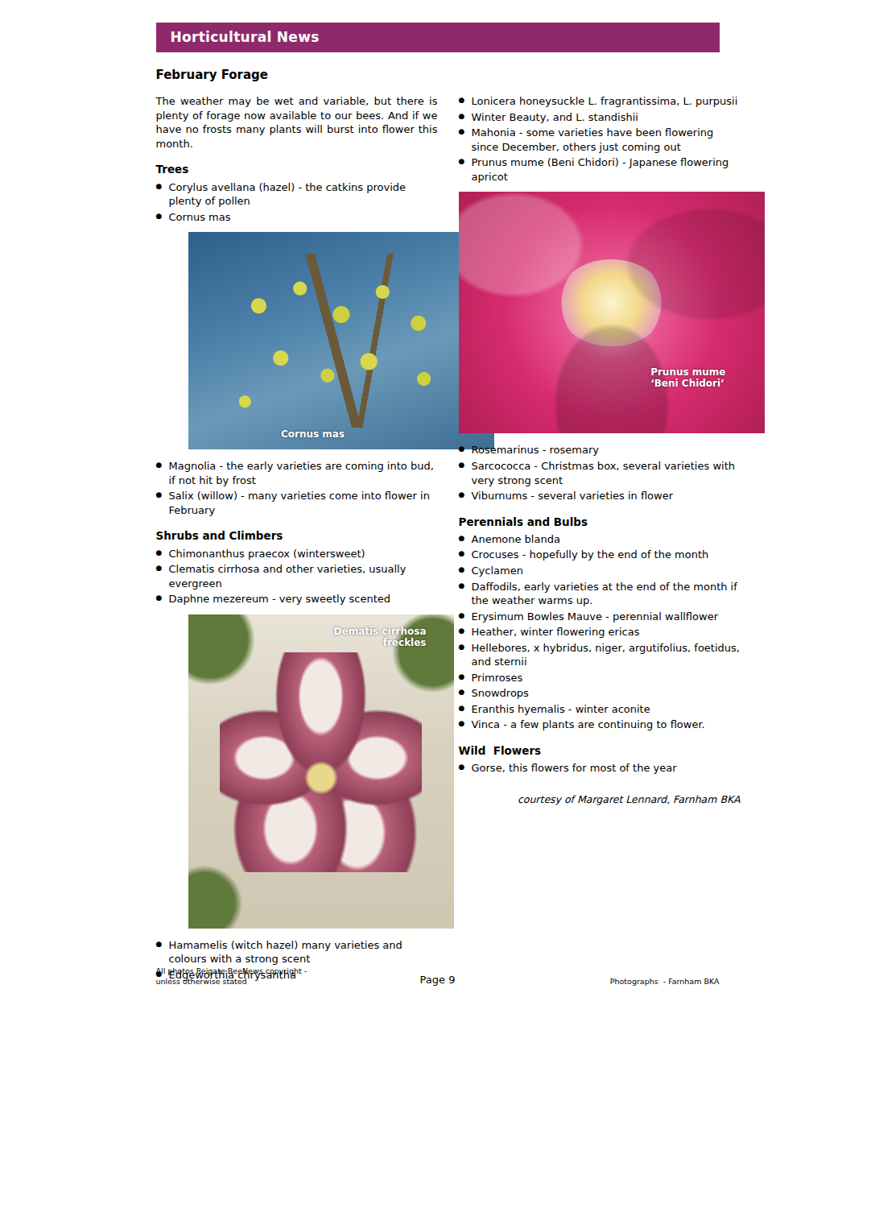Horticultural News
February Forage
The weather may be wet and variable, but there is plenty of forage now available to our bees. And if we have no frosts many plants will burst into flower this month.
Trees
Corylus avellana (hazel) - the catkins provide plenty of pollen
Cornus mas
Cornus mas
Magnolia - the early varieties are coming into bud, if not hit by frost
Salix (willow) - many varieties come into flower in February
Shrubs and Climbers
Chimonanthus praecox (wintersweet)
Clematis cirrhosa and other varieties, usually evergreen
Daphne mezereum - very sweetly scented
Dematis cirrhosa
freckles
Hamamelis (witch hazel) many varieties and colours with a strong scent
Edgeworthia chrysantha
Lonicera honeysuckle L. fragrantissima, L. purpusii
Winter Beauty, and L. standishii
Mahonia - some varieties have been flowering since December, others just coming out
Prunus mume (Beni Chidori) - Japanese flowering apricot
Prunus mume
‘Beni Chidori’
Rosemarinus - rosemary
Sarcococca - Christmas box, several varieties with very strong scent
Viburnums - several varieties in flower
Perennials and Bulbs
Anemone blanda
Crocuses - hopefully by the end of the month
Cyclamen
Daffodils, early varieties at the end of the month if the weather warms up.
Erysimum Bowles Mauve - perennial wallflower
Heather, winter flowering ericas
Hellebores, x hybridus, niger, argutifolius, foetidus, and sternii
Primroses
Snowdrops
Eranthis hyemalis - winter aconite
Vinca - a few plants are continuing to flower.
Wild Flowers
Gorse, this flowers for most of the year
courtesy of Margaret Lennard, Farnham BKA
All photos Reigate BeeNews copyright - unless otherwise stated
Page 9
Photographs - Farnham BKA